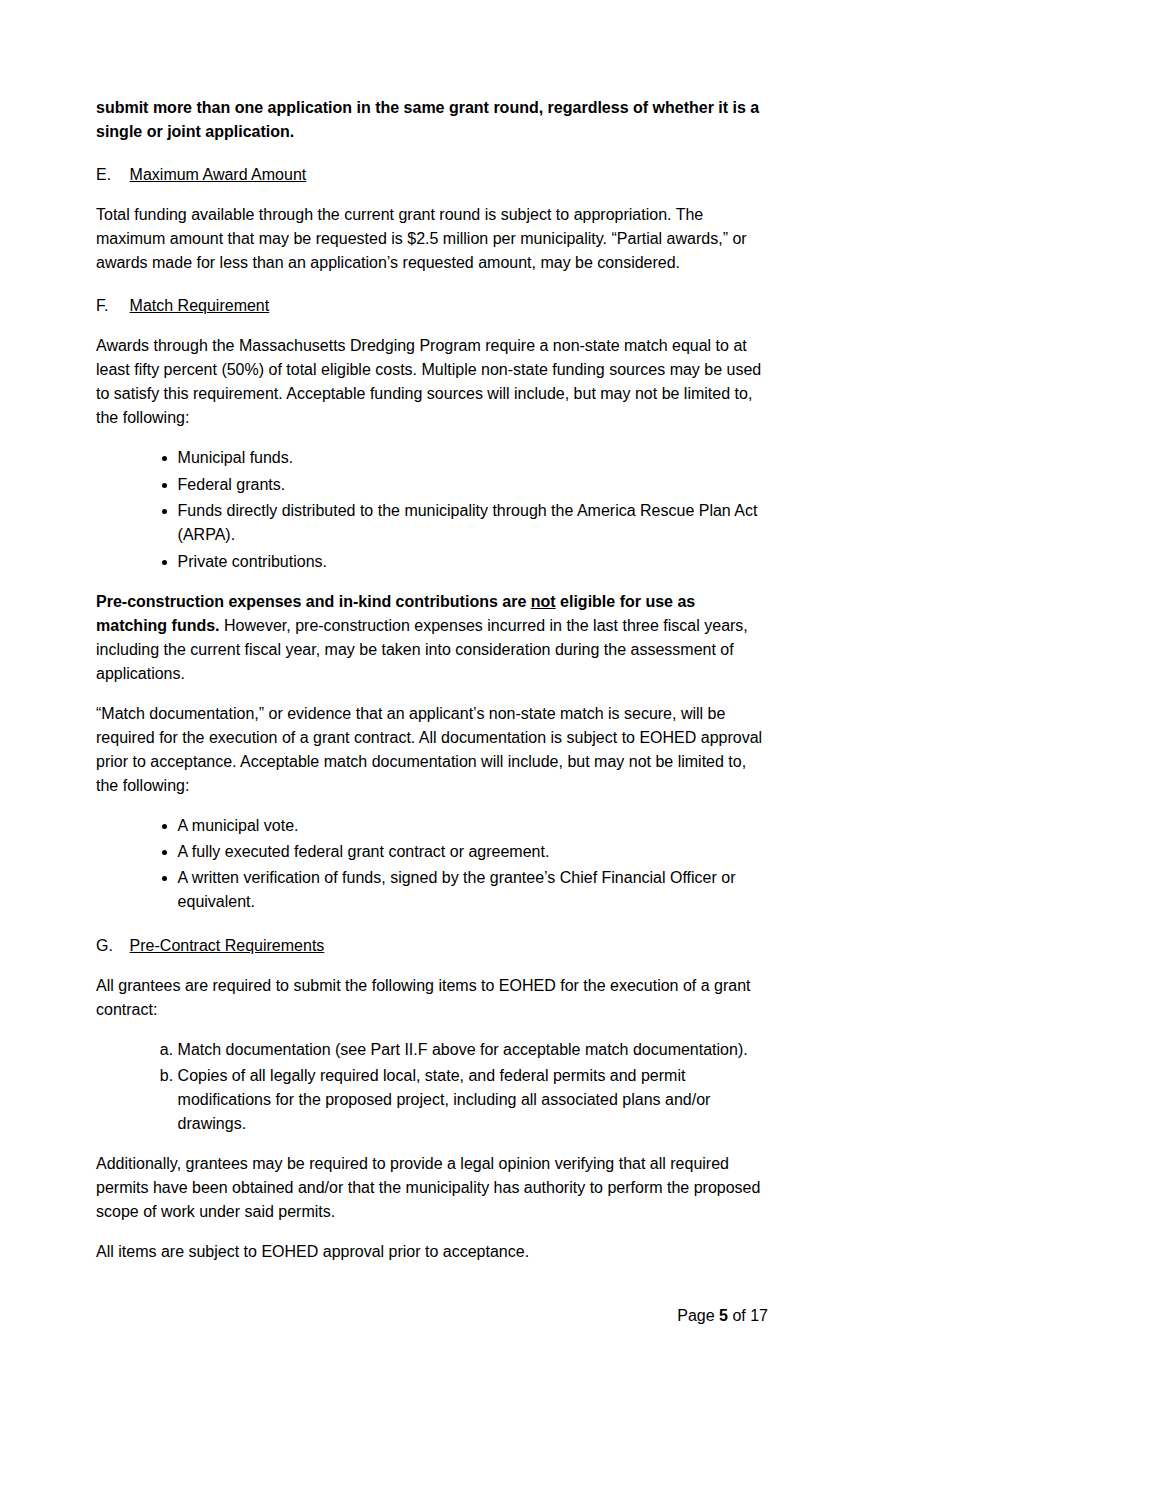submit more than one application in the same grant round, regardless of whether it is a single or joint application.
E. Maximum Award Amount
Total funding available through the current grant round is subject to appropriation. The maximum amount that may be requested is $2.5 million per municipality. “Partial awards,” or awards made for less than an application’s requested amount, may be considered.
F. Match Requirement
Awards through the Massachusetts Dredging Program require a non-state match equal to at least fifty percent (50%) of total eligible costs. Multiple non-state funding sources may be used to satisfy this requirement. Acceptable funding sources will include, but may not be limited to, the following:
Municipal funds.
Federal grants.
Funds directly distributed to the municipality through the America Rescue Plan Act (ARPA).
Private contributions.
Pre-construction expenses and in-kind contributions are not eligible for use as matching funds. However, pre-construction expenses incurred in the last three fiscal years, including the current fiscal year, may be taken into consideration during the assessment of applications.
“Match documentation,” or evidence that an applicant’s non-state match is secure, will be required for the execution of a grant contract. All documentation is subject to EOHED approval prior to acceptance. Acceptable match documentation will include, but may not be limited to, the following:
A municipal vote.
A fully executed federal grant contract or agreement.
A written verification of funds, signed by the grantee’s Chief Financial Officer or equivalent.
G. Pre-Contract Requirements
All grantees are required to submit the following items to EOHED for the execution of a grant contract:
Match documentation (see Part II.F above for acceptable match documentation).
Copies of all legally required local, state, and federal permits and permit modifications for the proposed project, including all associated plans and/or drawings.
Additionally, grantees may be required to provide a legal opinion verifying that all required permits have been obtained and/or that the municipality has authority to perform the proposed scope of work under said permits.
All items are subject to EOHED approval prior to acceptance.
Page 5 of 17